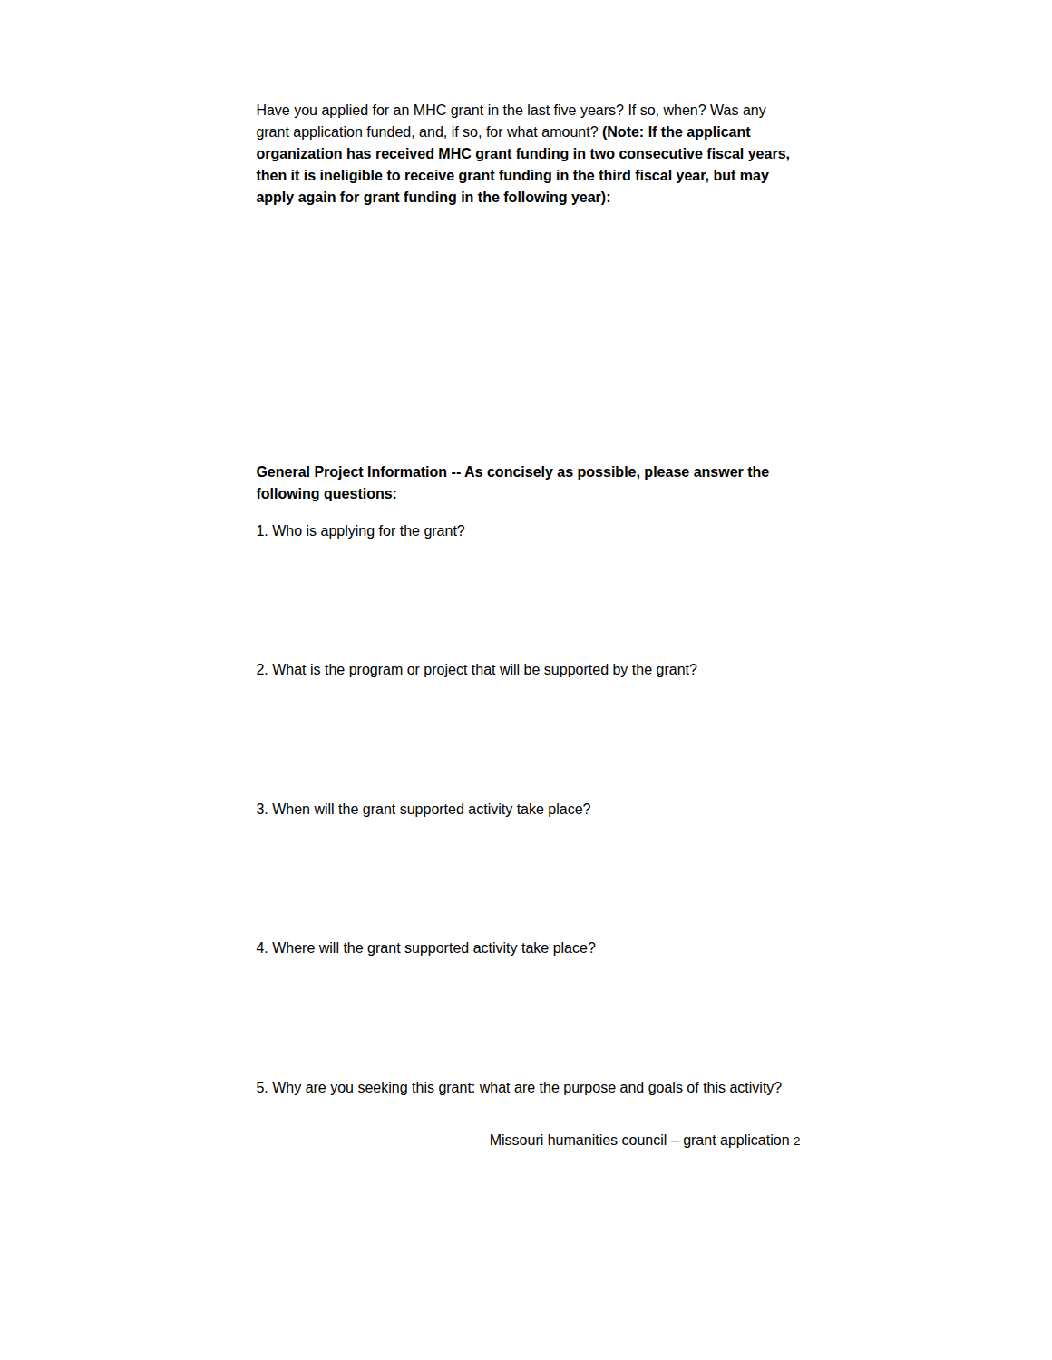Have you applied for an MHC grant in the last five years? If so, when? Was any grant application funded, and, if so, for what amount? (Note: If the applicant organization has received MHC grant funding in two consecutive fiscal years, then it is ineligible to receive grant funding in the third fiscal year, but may apply again for grant funding in the following year):
General Project Information -- As concisely as possible, please answer the following questions:
1. Who is applying for the grant?
2. What is the program or project that will be supported by the grant?
3. When will the grant supported activity take place?
4. Where will the grant supported activity take place?
5. Why are you seeking this grant: what are the purpose and goals of this activity?
Missouri humanities council – grant application 2